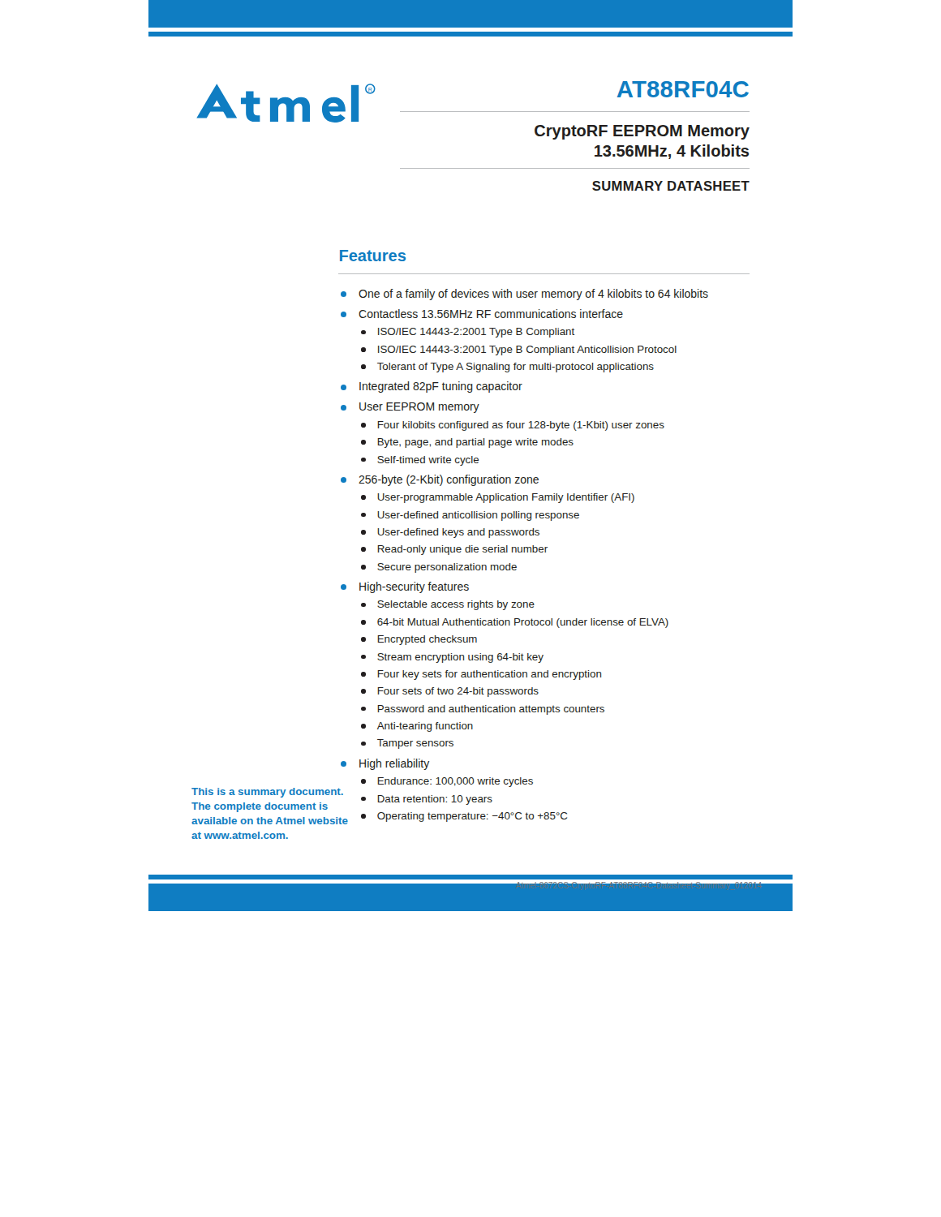R
AT88RF04C
CryptoRF EEPROM Memory
13.56MHz, 4 Kilobits
SUMMARY DATASHEET
Features
One of a family of devices with user memory of 4 kilobits to 64 kilobits
Contactless 13.56MHz RF communications interface
ISO/IEC 14443-2:2001 Type B Compliant
ISO/IEC 14443-3:2001 Type B Compliant Anticollision Protocol
Tolerant of Type A Signaling for multi-protocol applications
Integrated 82pF tuning capacitor
User EEPROM memory
Four kilobits configured as four 128-byte (1-Kbit) user zones
Byte, page, and partial page write modes
Self-timed write cycle
256-byte (2-Kbit) configuration zone
User-programmable Application Family Identifier (AFI)
User-defined anticollision polling response
User-defined keys and passwords
Read-only unique die serial number
Secure personalization mode
High-security features
Selectable access rights by zone
64-bit Mutual Authentication Protocol (under license of ELVA)
Encrypted checksum
Stream encryption using 64-bit key
Four key sets for authentication and encryption
Four sets of two 24-bit passwords
Password and authentication attempts counters
Anti-tearing function
Tamper sensors
High reliability
Endurance: 100,000 write cycles
Data retention: 10 years
Operating temperature: −40°C to +85°C
This is a summary document.
The complete document is
available on the Atmel website
at www.atmel.com.
Atmel-8672CS-CryptoRF-AT88RF04C-Datasheet-Summary_012014